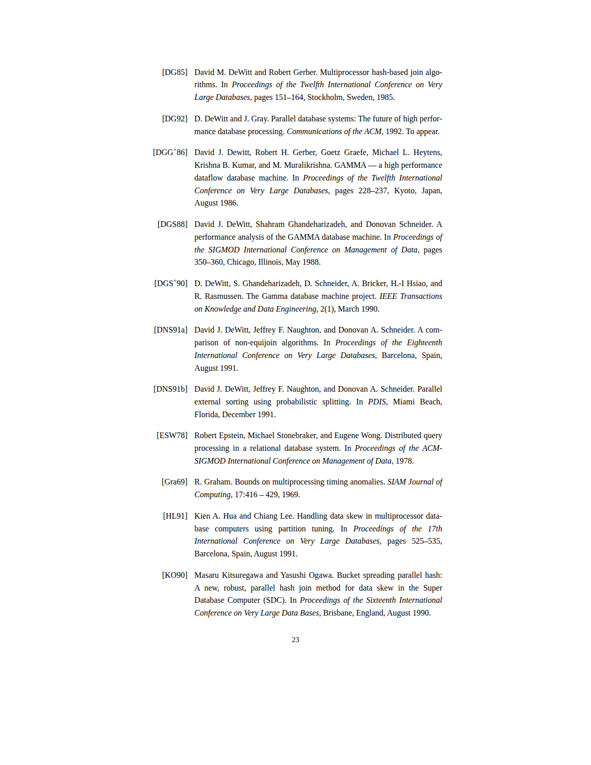[DG85]
David M. DeWitt and Robert Gerber. Multiprocessor hash-based join algorithms. In Proceedings of the Twelfth International Conference on Very Large Databases, pages 151–164, Stockholm, Sweden, 1985.
[DG92]
D. DeWitt and J. Gray. Parallel database systems: The future of high performance database processing. Communications of the ACM, 1992. To appear.
[DGG+86]
David J. Dewitt, Robert H. Gerber, Goetz Graefe, Michael L. Heytens, Krishna B. Kumar, and M. Muralikrishna. GAMMA — a high performance dataflow database machine. In Proceedings of the Twelfth International Conference on Very Large Databases, pages 228–237, Kyoto, Japan, August 1986.
[DGS88]
David J. DeWitt, Shahram Ghandeharizadeh, and Donovan Schneider. A performance analysis of the GAMMA database machine. In Proceedings of the SIGMOD International Conference on Management of Data, pages 350–360, Chicago, Illinois, May 1988.
[DGS+90]
D. DeWitt, S. Ghandeharizadeh, D. Schneider, A. Bricker, H.-I Hsiao, and R. Rasmussen. The Gamma database machine project. IEEE Transactions on Knowledge and Data Engineering, 2(1), March 1990.
[DNS91a]
David J. DeWitt, Jeffrey F. Naughton, and Donovan A. Schneider. A comparison of non-equijoin algorithms. In Proceedings of the Eighteenth International Conference on Very Large Databases, Barcelona, Spain, August 1991.
[DNS91b]
David J. DeWitt, Jeffrey F. Naughton, and Donovan A. Schneider. Parallel external sorting using probabilistic splitting. In PDIS, Miami Beach, Florida, December 1991.
[ESW78]
Robert Epstein, Michael Stonebraker, and Eugene Wong. Distributed query processing in a relational database system. In Proceedings of the ACM-SIGMOD International Conference on Management of Data, 1978.
[Gra69]
R. Graham. Bounds on multiprocessing timing anomalies. SIAM Journal of Computing, 17:416 – 429, 1969.
[HL91]
Kien A. Hua and Chiang Lee. Handling data skew in multiprocessor database computers using partition tuning. In Proceedings of the 17th International Conference on Very Large Databases, pages 525–535, Barcelona, Spain, August 1991.
[KO90]
Masaru Kitsuregawa and Yasushi Ogawa. Bucket spreading parallel hash: A new, robust, parallel hash join method for data skew in the Super Database Computer (SDC). In Proceedings of the Sixteenth International Conference on Very Large Data Bases, Brisbane, England, August 1990.
23